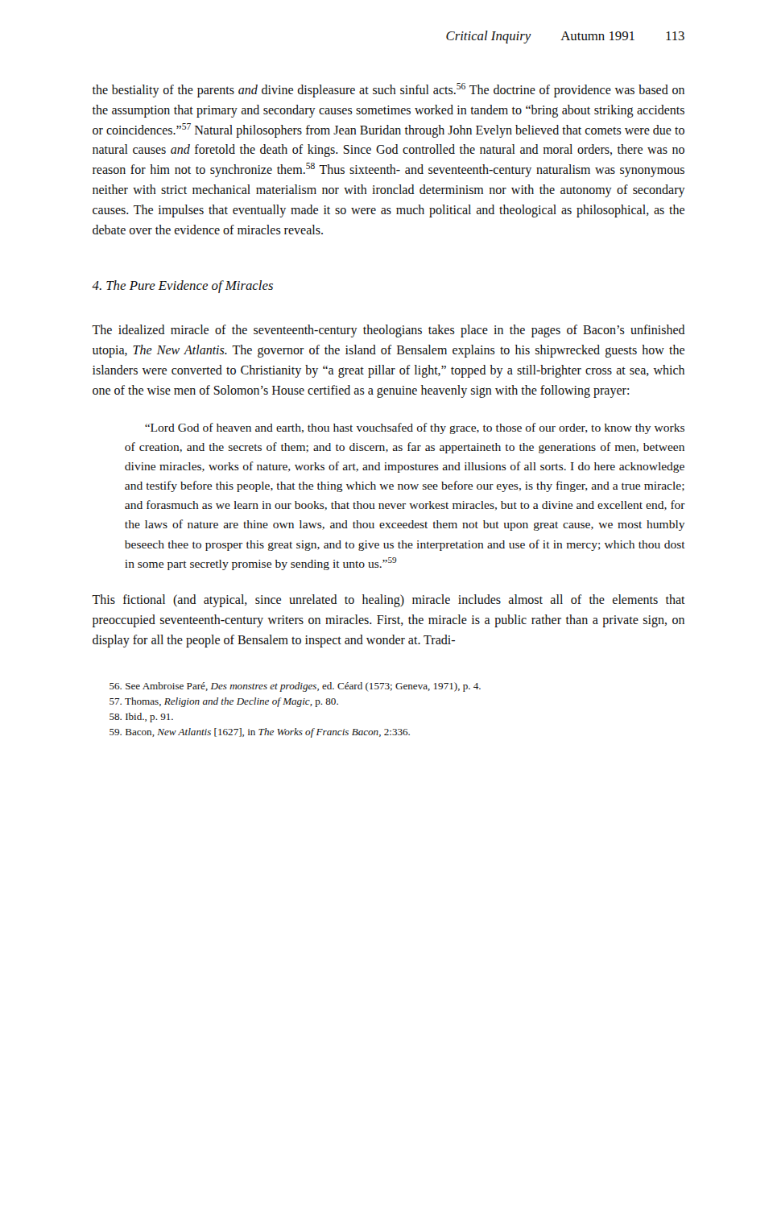Critical Inquiry Autumn 1991113
the bestiality of the parents and divine displeasure at such sinful acts.56 The doctrine of providence was based on the assumption that primary and secondary causes sometimes worked in tandem to “bring about striking accidents or coincidences.”57 Natural philosophers from Jean Buridan through John Evelyn believed that comets were due to natural causes and foretold the death of kings. Since God controlled the natural and moral orders, there was no reason for him not to synchronize them.58 Thus sixteenth- and seventeenth-century naturalism was synonymous neither with strict mechanical materialism nor with ironclad determinism nor with the autonomy of secondary causes. The impulses that eventually made it so were as much political and theological as philosophical, as the debate over the evidence of miracles reveals.
4. The Pure Evidence of Miracles
The idealized miracle of the seventeenth-century theologians takes place in the pages of Bacon’s unfinished utopia, The New Atlantis. The governor of the island of Bensalem explains to his shipwrecked guests how the islanders were converted to Christianity by “a great pillar of light,” topped by a still-brighter cross at sea, which one of the wise men of Solomon’s House certified as a genuine heavenly sign with the following prayer:
“Lord God of heaven and earth, thou hast vouchsafed of thy grace, to those of our order, to know thy works of creation, and the secrets of them; and to discern, as far as appertaineth to the generations of men, between divine miracles, works of nature, works of art, and impostures and illusions of all sorts. I do here acknowledge and testify before this people, that the thing which we now see before our eyes, is thy finger, and a true miracle; and forasmuch as we learn in our books, that thou never workest miracles, but to a divine and excellent end, for the laws of nature are thine own laws, and thou exceedest them not but upon great cause, we most humbly beseech thee to prosper this great sign, and to give us the interpretation and use of it in mercy; which thou dost in some part secretly promise by sending it unto us.”59
This fictional (and atypical, since unrelated to healing) miracle includes almost all of the elements that preoccupied seventeenth-century writers on miracles. First, the miracle is a public rather than a private sign, on display for all the people of Bensalem to inspect and wonder at. Tradi-
56. See Ambroise Paré, Des monstres et prodiges, ed. Céard (1573; Geneva, 1971), p. 4.
57. Thomas, Religion and the Decline of Magic, p. 80.
58. Ibid., p. 91.
59. Bacon, New Atlantis [1627], in The Works of Francis Bacon, 2:336.